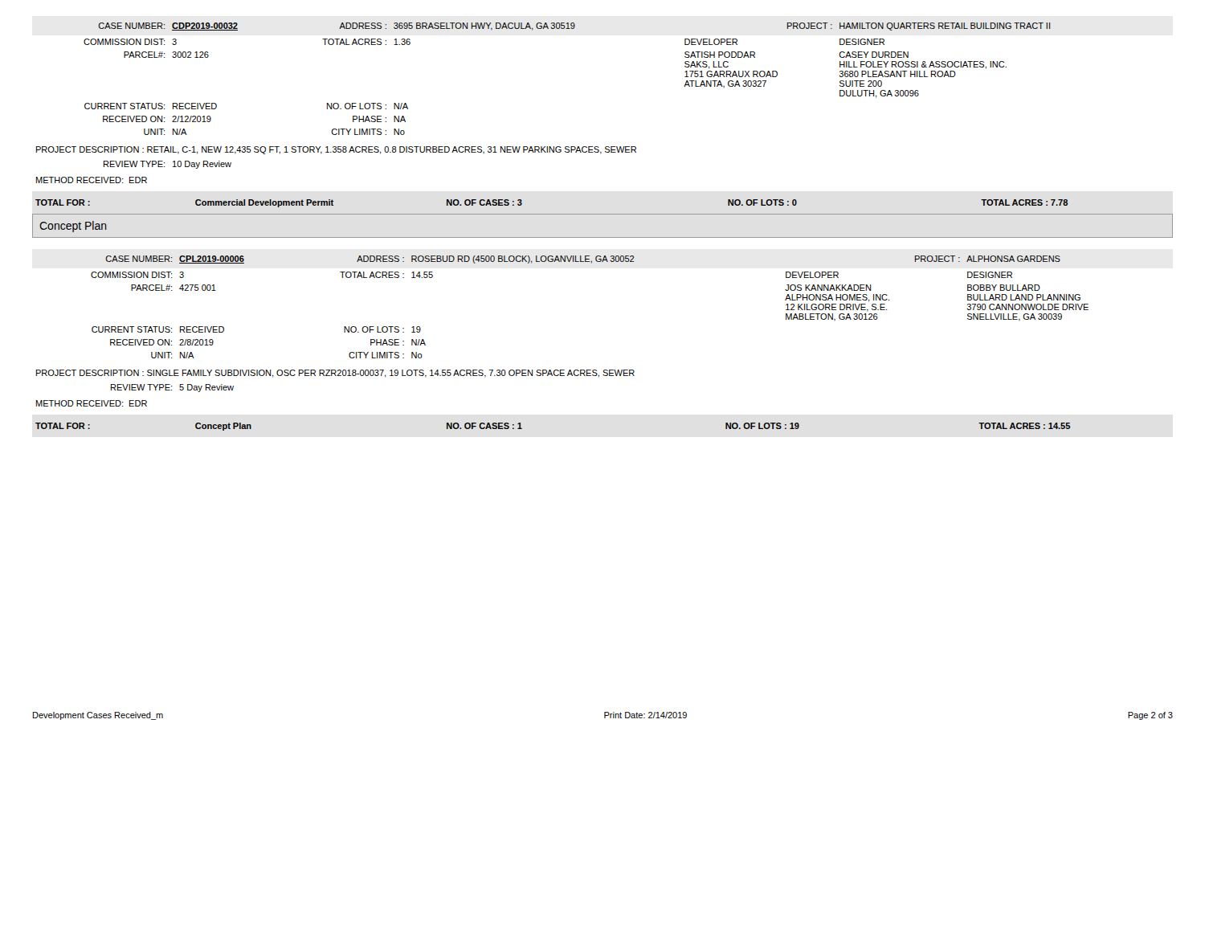| CASE NUMBER: | CDP2019-00032 | ADDRESS : | 3695 BRASELTON HWY, DACULA, GA 30519 | PROJECT : | HAMILTON QUARTERS RETAIL BUILDING TRACT II |
| COMMISSION DIST: | 3 | TOTAL ACRES : | 1.36 | DEVELOPER | DESIGNER |
| PARCEL#: | 3002 126 | | | SATISH PODDAR SAKS, LLC 1751 GARRAUX ROAD ATLANTA, GA 30327 | CASEY DURDEN HILL FOLEY ROSSI & ASSOCIATES, INC. 3680 PLEASANT HILL ROAD SUITE 200 DULUTH, GA 30096 |
| CURRENT STATUS: | RECEIVED | NO. OF LOTS : | N/A | | |
| RECEIVED ON: | 2/12/2019 | PHASE : | NA | | |
| UNIT: | N/A | CITY LIMITS : | No | | |
| PROJECT DESCRIPTION : RETAIL, C-1, NEW 12,435 SQ FT, 1 STORY, 1.358 ACRES, 0.8 DISTURBED ACRES, 31 NEW PARKING SPACES, SEWER |
| REVIEW TYPE: | 10 Day Review |
| METHOD RECEIVED: EDR |
| TOTAL FOR : | Commercial Development Permit | NO. OF CASES : 3 | NO. OF LOTS : 0 | TOTAL ACRES : 7.78 |
Concept Plan
| CASE NUMBER: | CPL2019-00006 | ADDRESS : | ROSEBUD RD (4500 BLOCK), LOGANVILLE, GA 30052 | PROJECT : | ALPHONSA GARDENS |
| COMMISSION DIST: | 3 | TOTAL ACRES : | 14.55 | DEVELOPER | DESIGNER |
| PARCEL#: | 4275 001 | | | JOS KANNAKKADEN ALPHONSA HOMES, INC. 12 KILGORE DRIVE, S.E. MABLETON, GA 30126 | BOBBY BULLARD BULLARD LAND PLANNING 3790 CANNONWOLDE DRIVE SNELLVILLE, GA 30039 |
| CURRENT STATUS: | RECEIVED | NO. OF LOTS : | 19 | | |
| RECEIVED ON: | 2/8/2019 | PHASE : | N/A | | |
| UNIT: | N/A | CITY LIMITS : | No | | |
| PROJECT DESCRIPTION : SINGLE FAMILY SUBDIVISION, OSC PER RZR2018-00037, 19 LOTS, 14.55 ACRES, 7.30 OPEN SPACE ACRES, SEWER |
| REVIEW TYPE: | 5 Day Review |
| METHOD RECEIVED: EDR |
| TOTAL FOR : | Concept Plan | NO. OF CASES : 1 | NO. OF LOTS : 19 | TOTAL ACRES : 14.55 |
Development Cases Received_m
Print Date: 2/14/2019
Page 2 of 3